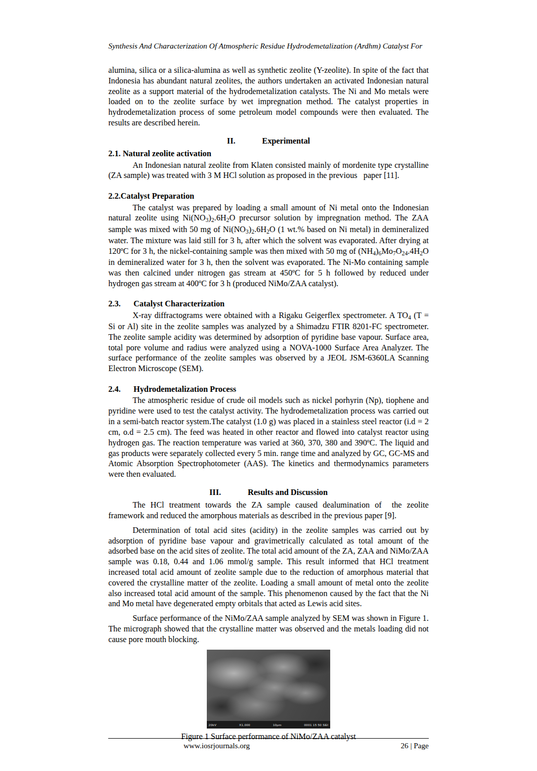Synthesis And Characterization Of Atmospheric Residue Hydrodemetalization (Ardhm) Catalyst For
alumina, silica or a silica-alumina as well as synthetic zeolite (Y-zeolite). In spite of the fact that Indonesia has abundant natural zeolites, the authors undertaken an activated Indonesian natural zeolite as a support material of the hydrodemetalization catalysts. The Ni and Mo metals were loaded on to the zeolite surface by wet impregnation method. The catalyst properties in hydrodemetalization process of some petroleum model compounds were then evaluated. The results are described herein.
II. Experimental
2.1. Natural zeolite activation
An Indonesian natural zeolite from Klaten consisted mainly of mordenite type crystalline (ZA sample) was treated with 3 M HCl solution as proposed in the previous paper [11].
2.2.Catalyst Preparation
The catalyst was prepared by loading a small amount of Ni metal onto the Indonesian natural zeolite using Ni(NO3)2.6H2O precursor solution by impregnation method. The ZAA sample was mixed with 50 mg of Ni(NO3)2.6H2O (1 wt.% based on Ni metal) in demineralized water. The mixture was laid still for 3 h, after which the solvent was evaporated. After drying at 120ºC for 3 h, the nickel-containing sample was then mixed with 50 mg of (NH4)6Mo7O24.4H2O in demineralized water for 3 h, then the solvent was evaporated. The Ni-Mo containing sample was then calcined under nitrogen gas stream at 450ºC for 5 h followed by reduced under hydrogen gas stream at 400ºC for 3 h (produced NiMo/ZAA catalyst).
2.3. Catalyst Characterization
X-ray diffractograms were obtained with a Rigaku Geigerflex spectrometer. A TO4 (T = Si or Al) site in the zeolite samples was analyzed by a Shimadzu FTIR 8201-FC spectrometer. The zeolite sample acidity was determined by adsorption of pyridine base vapour. Surface area, total pore volume and radius were analyzed using a NOVA-1000 Surface Area Analyzer. The surface performance of the zeolite samples was observed by a JEOL JSM-6360LA Scanning Electron Microscope (SEM).
2.4. Hydrodemetalization Process
The atmospheric residue of crude oil models such as nickel porhyrin (Np), tiophene and pyridine were used to test the catalyst activity. The hydrodemetalization process was carried out in a semi-batch reactor system.The catalyst (1.0 g) was placed in a stainless steel reactor (i.d = 2 cm, o.d = 2.5 cm). The feed was heated in other reactor and flowed into catalyst reactor using hydrogen gas. The reaction temperature was varied at 360, 370, 380 and 390ºC. The liquid and gas products were separately collected every 5 min. range time and analyzed by GC, GC-MS and Atomic Absorption Spectrophotometer (AAS). The kinetics and thermodynamics parameters were then evaluated.
III. Results and Discussion
The HCl treatment towards the ZA sample caused dealumination of the zeolite framework and reduced the amorphous materials as described in the previous paper [9].
Determination of total acid sites (acidity) in the zeolite samples was carried out by adsorption of pyridine base vapour and gravimetrically calculated as total amount of the adsorbed base on the acid sites of zeolite. The total acid amount of the ZA, ZAA and NiMo/ZAA sample was 0.18, 0.44 and 1.06 mmol/g sample. This result informed that HCl treatment increased total acid amount of zeolite sample due to the reduction of amorphous material that covered the crystalline matter of the zeolite. Loading a small amount of metal onto the zeolite also increased total acid amount of the sample. This phenomenon caused by the fact that the Ni and Mo metal have degenerated empty orbitals that acted as Lewis acid sites.
Surface performance of the NiMo/ZAA sample analyzed by SEM was shown in Figure 1. The micrograph showed that the crystalline matter was observed and the metals loading did not cause pore mouth blocking.
20kV X1,000 10µm 0001 15 50 SEI
Figure 1 Surface performance of NiMo/ZAA catalyst
www.iosrjournals.org 26 | Page